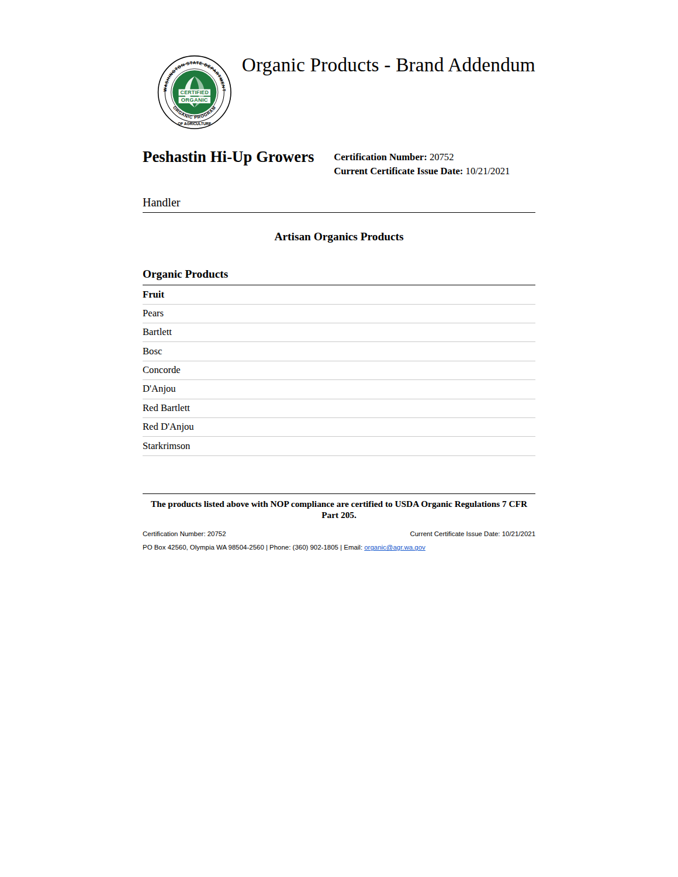WASHINGTON STATE DEPARTMENT ORGANIC PROGRAM OF AGRICULTURE CERTIFIED ORGANIC
Organic Products - Brand Addendum
Peshastin Hi-Up Growers
Certification Number: 20752
Current Certificate Issue Date: 10/21/2021
Handler
Artisan Organics Products
Organic Products
| Fruit |
| Pears |
| Bartlett |
| Bosc |
| Concorde |
| D'Anjou |
| Red Bartlett |
| Red D'Anjou |
| Starkrimson |
The products listed above with NOP compliance are certified to USDA Organic Regulations 7 CFR Part 205.
Certification Number: 20752 Current Certificate Issue Date: 10/21/2021
PO Box 42560, Olympia WA 98504-2560 | Phone: (360) 902-1805 | Email: organic@agr.wa.gov